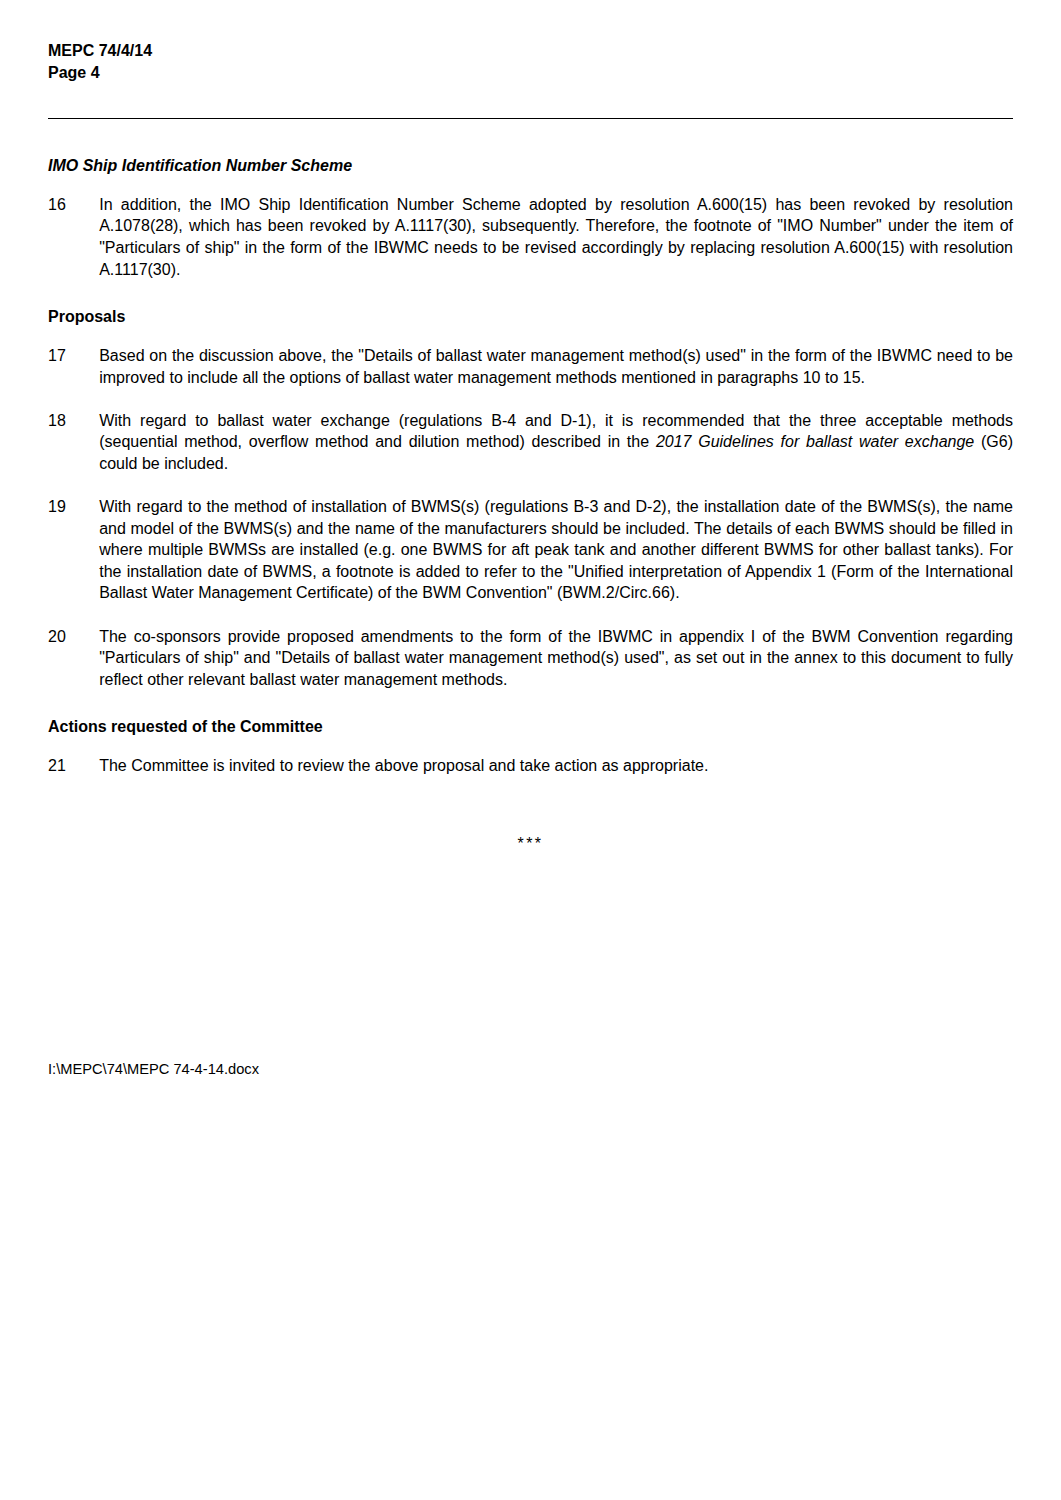MEPC 74/4/14
Page 4
IMO Ship Identification Number Scheme
16
In addition, the IMO Ship Identification Number Scheme adopted by resolution A.600(15) has been revoked by resolution A.1078(28), which has been revoked by A.1117(30), subsequently. Therefore, the footnote of "IMO Number" under the item of "Particulars of ship" in the form of the IBWMC needs to be revised accordingly by replacing resolution A.600(15) with resolution A.1117(30).
Proposals
17
Based on the discussion above, the "Details of ballast water management method(s) used" in the form of the IBWMC need to be improved to include all the options of ballast water management methods mentioned in paragraphs 10 to 15.
18
With regard to ballast water exchange (regulations B-4 and D-1), it is recommended that the three acceptable methods (sequential method, overflow method and dilution method) described in the 2017 Guidelines for ballast water exchange (G6) could be included.
19
With regard to the method of installation of BWMS(s) (regulations B-3 and D-2), the installation date of the BWMS(s), the name and model of the BWMS(s) and the name of the manufacturers should be included. The details of each BWMS should be filled in where multiple BWMSs are installed (e.g. one BWMS for aft peak tank and another different BWMS for other ballast tanks). For the installation date of BWMS, a footnote is added to refer to the "Unified interpretation of Appendix 1 (Form of the International Ballast Water Management Certificate) of the BWM Convention" (BWM.2/Circ.66).
20
The co-sponsors provide proposed amendments to the form of the IBWMC in appendix I of the BWM Convention regarding "Particulars of ship" and "Details of ballast water management method(s) used", as set out in the annex to this document to fully reflect other relevant ballast water management methods.
Actions requested of the Committee
21
The Committee is invited to review the above proposal and take action as appropriate.
***
I:\MEPC\74\MEPC 74-4-14.docx